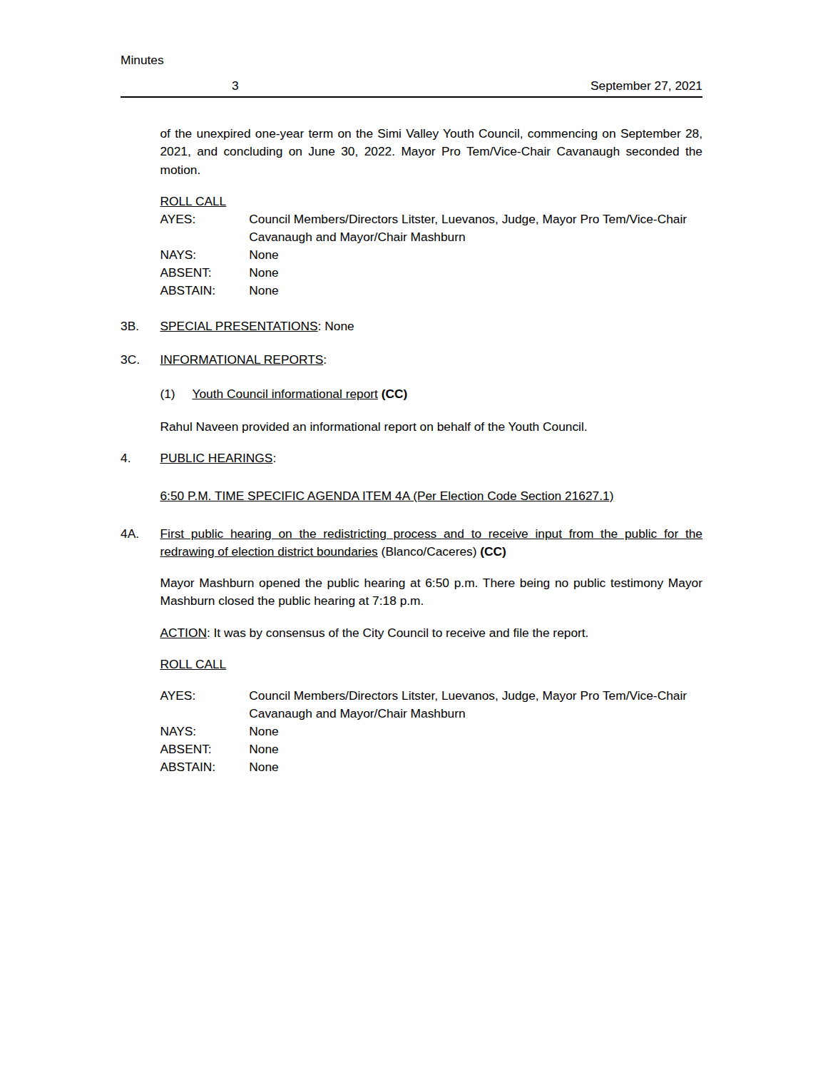Minutes
3 September 27, 2021
of the unexpired one-year term on the Simi Valley Youth Council, commencing on September 28, 2021, and concluding on June 30, 2022. Mayor Pro Tem/Vice-Chair Cavanaugh seconded the motion.
ROLL CALL
| AYES: | Council Members/Directors Litster, Luevanos, Judge, Mayor Pro Tem/Vice-Chair Cavanaugh and Mayor/Chair Mashburn |
| NAYS: | None |
| ABSENT: | None |
| ABSTAIN: | None |
3B.
SPECIAL PRESENTATIONS: None
3C.
INFORMATIONAL REPORTS:
(1)
Youth Council informational report (CC)
Rahul Naveen provided an informational report on behalf of the Youth Council.
4.
PUBLIC HEARINGS:
6:50 P.M. TIME SPECIFIC AGENDA ITEM 4A (Per Election Code Section 21627.1)
4A.
First public hearing on the redistricting process and to receive input from the public for the redrawing of election district boundaries (Blanco/Caceres) (CC)
Mayor Mashburn opened the public hearing at 6:50 p.m. There being no public testimony Mayor Mashburn closed the public hearing at 7:18 p.m.
ACTION: It was by consensus of the City Council to receive and file the report.
ROLL CALL
| AYES: | Council Members/Directors Litster, Luevanos, Judge, Mayor Pro Tem/Vice-Chair Cavanaugh and Mayor/Chair Mashburn |
| NAYS: | None |
| ABSENT: | None |
| ABSTAIN: | None |